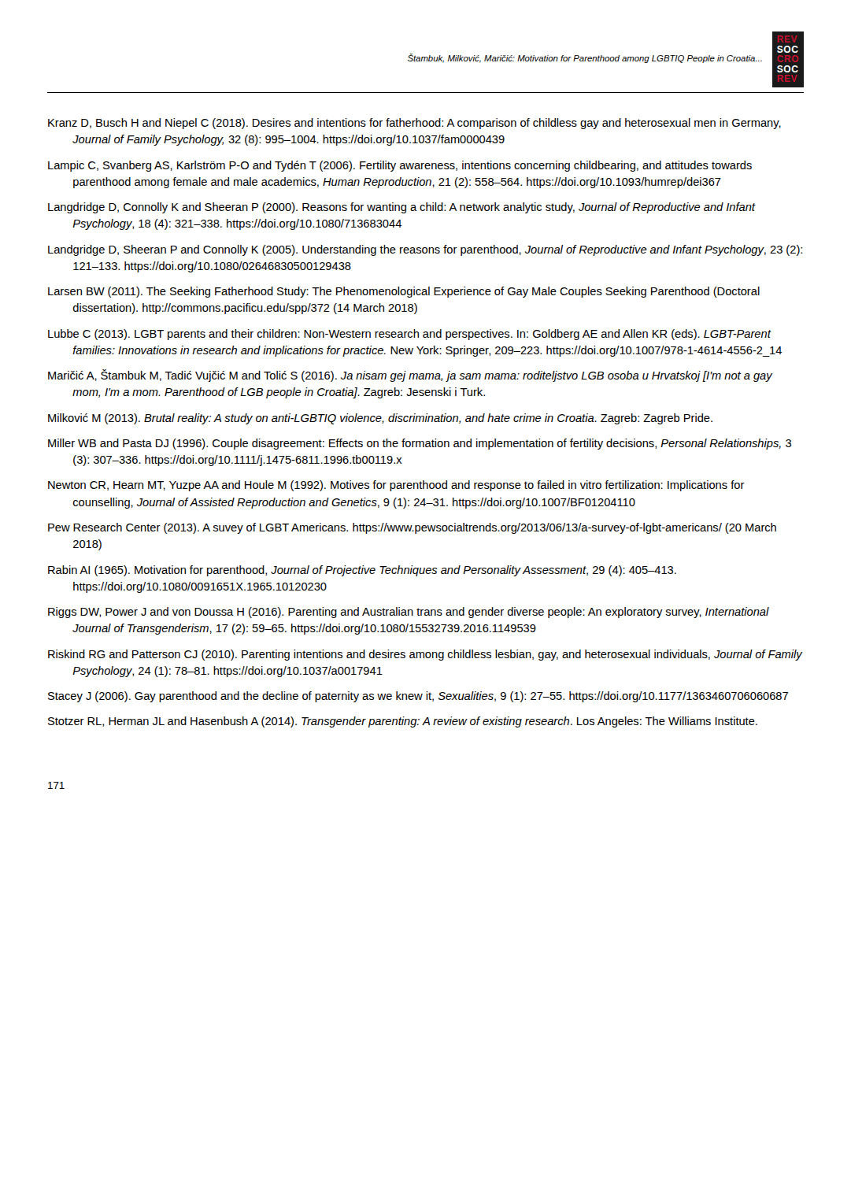Štambuk, Milković, Maričić: Motivation for Parenthood among LGBTIQ People in Croatia...
REV SOC CRO SOC REV
Kranz D, Busch H and Niepel C (2018). Desires and intentions for fatherhood: A comparison of childless gay and heterosexual men in Germany, Journal of Family Psychology, 32 (8): 995–1004. https://doi.org/10.1037/fam0000439
Lampic C, Svanberg AS, Karlström P-O and Tydén T (2006). Fertility awareness, intentions concerning childbearing, and attitudes towards parenthood among female and male academics, Human Reproduction, 21 (2): 558–564. https://doi.org/10.1093/humrep/dei367
Langdridge D, Connolly K and Sheeran P (2000). Reasons for wanting a child: A network analytic study, Journal of Reproductive and Infant Psychology, 18 (4): 321–338. https://doi.org/10.1080/713683044
Landgridge D, Sheeran P and Connolly K (2005). Understanding the reasons for parenthood, Journal of Reproductive and Infant Psychology, 23 (2): 121–133. https://doi.org/10.1080/02646830500129438
Larsen BW (2011). The Seeking Fatherhood Study: The Phenomenological Experience of Gay Male Couples Seeking Parenthood (Doctoral dissertation). http://commons.pacificu.edu/spp/372 (14 March 2018)
Lubbe C (2013). LGBT parents and their children: Non-Western research and perspectives. In: Goldberg AE and Allen KR (eds). LGBT-Parent families: Innovations in research and implications for practice. New York: Springer, 209–223. https://doi.org/10.1007/978-1-4614-4556-2_14
Maričić A, Štambuk M, Tadić Vujčić M and Tolić S (2016). Ja nisam gej mama, ja sam mama: roditeljstvo LGB osoba u Hrvatskoj [I'm not a gay mom, I'm a mom. Parenthood of LGB people in Croatia]. Zagreb: Jesenski i Turk.
Milković M (2013). Brutal reality: A study on anti-LGBTIQ violence, discrimination, and hate crime in Croatia. Zagreb: Zagreb Pride.
Miller WB and Pasta DJ (1996). Couple disagreement: Effects on the formation and implementation of fertility decisions, Personal Relationships, 3 (3): 307–336. https://doi.org/10.1111/j.1475-6811.1996.tb00119.x
Newton CR, Hearn MT, Yuzpe AA and Houle M (1992). Motives for parenthood and response to failed in vitro fertilization: Implications for counselling, Journal of Assisted Reproduction and Genetics, 9 (1): 24–31. https://doi.org/10.1007/BF01204110
Pew Research Center (2013). A suvey of LGBT Americans. https://www.pewsocialtrends.org/2013/06/13/a-survey-of-lgbt-americans/ (20 March 2018)
Rabin AI (1965). Motivation for parenthood, Journal of Projective Techniques and Personality Assessment, 29 (4): 405–413. https://doi.org/10.1080/0091651X.1965.10120230
Riggs DW, Power J and von Doussa H (2016). Parenting and Australian trans and gender diverse people: An exploratory survey, International Journal of Transgenderism, 17 (2): 59–65. https://doi.org/10.1080/15532739.2016.1149539
Riskind RG and Patterson CJ (2010). Parenting intentions and desires among childless lesbian, gay, and heterosexual individuals, Journal of Family Psychology, 24 (1): 78–81. https://doi.org/10.1037/a0017941
Stacey J (2006). Gay parenthood and the decline of paternity as we knew it, Sexualities, 9 (1): 27–55. https://doi.org/10.1177/1363460706060687
Stotzer RL, Herman JL and Hasenbush A (2014). Transgender parenting: A review of existing research. Los Angeles: The Williams Institute.
171